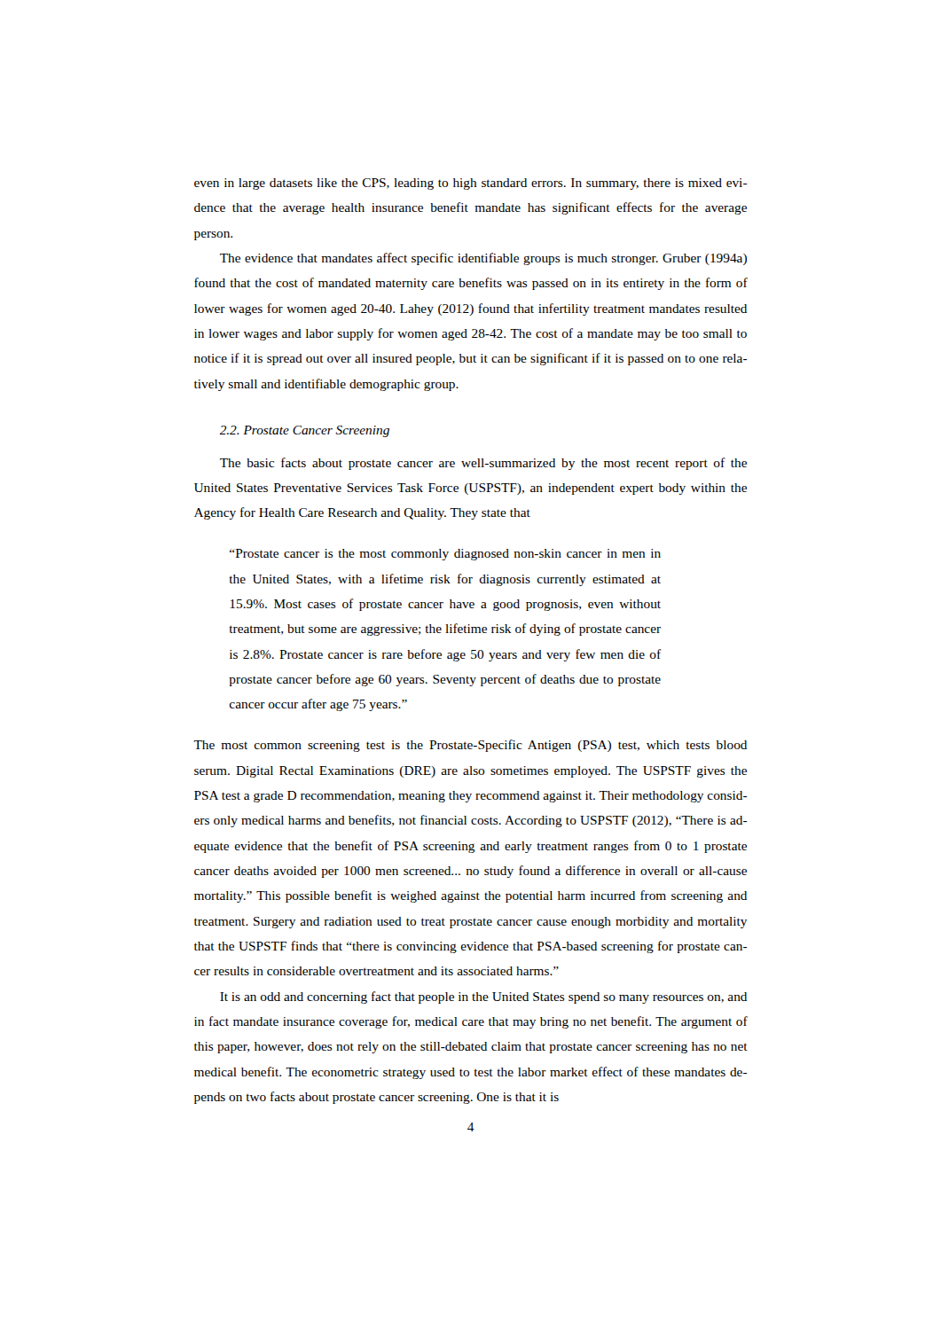even in large datasets like the CPS, leading to high standard errors. In summary, there is mixed evidence that the average health insurance benefit mandate has significant effects for the average person.
The evidence that mandates affect specific identifiable groups is much stronger. Gruber (1994a) found that the cost of mandated maternity care benefits was passed on in its entirety in the form of lower wages for women aged 20-40. Lahey (2012) found that infertility treatment mandates resulted in lower wages and labor supply for women aged 28-42. The cost of a mandate may be too small to notice if it is spread out over all insured people, but it can be significant if it is passed on to one relatively small and identifiable demographic group.
2.2. Prostate Cancer Screening
The basic facts about prostate cancer are well-summarized by the most recent report of the United States Preventative Services Task Force (USPSTF), an independent expert body within the Agency for Health Care Research and Quality. They state that
“Prostate cancer is the most commonly diagnosed non-skin cancer in men in the United States, with a lifetime risk for diagnosis currently estimated at 15.9%. Most cases of prostate cancer have a good prognosis, even without treatment, but some are aggressive; the lifetime risk of dying of prostate cancer is 2.8%. Prostate cancer is rare before age 50 years and very few men die of prostate cancer before age 60 years. Seventy percent of deaths due to prostate cancer occur after age 75 years.”
The most common screening test is the Prostate-Specific Antigen (PSA) test, which tests blood serum. Digital Rectal Examinations (DRE) are also sometimes employed. The USPSTF gives the PSA test a grade D recommendation, meaning they recommend against it. Their methodology considers only medical harms and benefits, not financial costs. According to USPSTF (2012), “There is adequate evidence that the benefit of PSA screening and early treatment ranges from 0 to 1 prostate cancer deaths avoided per 1000 men screened... no study found a difference in overall or all-cause mortality.” This possible benefit is weighed against the potential harm incurred from screening and treatment. Surgery and radiation used to treat prostate cancer cause enough morbidity and mortality that the USPSTF finds that “there is convincing evidence that PSA-based screening for prostate cancer results in considerable overtreatment and its associated harms.”
It is an odd and concerning fact that people in the United States spend so many resources on, and in fact mandate insurance coverage for, medical care that may bring no net benefit. The argument of this paper, however, does not rely on the still-debated claim that prostate cancer screening has no net medical benefit. The econometric strategy used to test the labor market effect of these mandates depends on two facts about prostate cancer screening. One is that it is
4